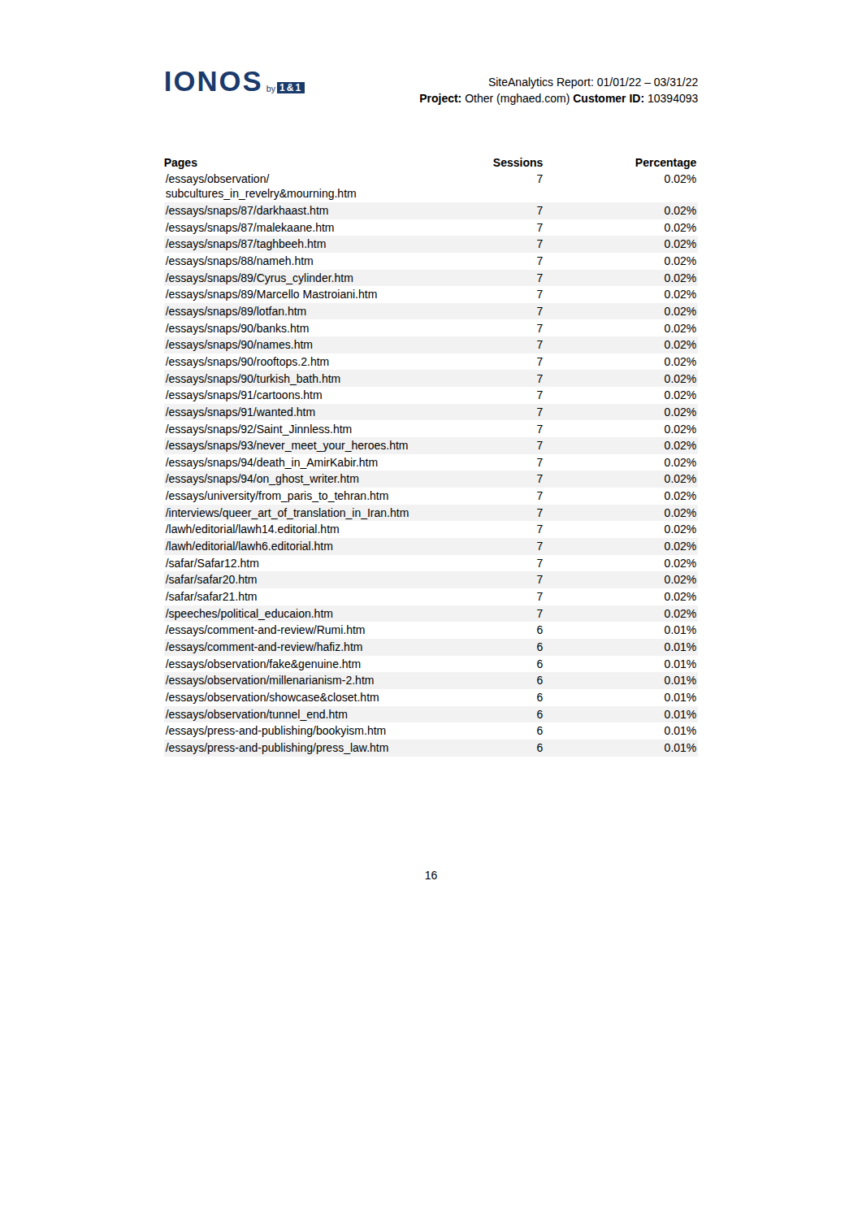IONOS by 1&1
SiteAnalytics Report: 01/01/22 – 03/31/22
Project: Other (mghaed.com) Customer ID: 10394093
| Pages | Sessions | Percentage |
| --- | --- | --- |
| /essays/observation/ subcultures_in_revelry&mourning.htm | 7 | 0.02% |
| /essays/snaps/87/darkhaast.htm | 7 | 0.02% |
| /essays/snaps/87/malekaane.htm | 7 | 0.02% |
| /essays/snaps/87/taghbeeh.htm | 7 | 0.02% |
| /essays/snaps/88/nameh.htm | 7 | 0.02% |
| /essays/snaps/89/Cyrus_cylinder.htm | 7 | 0.02% |
| /essays/snaps/89/Marcello Mastroiani.htm | 7 | 0.02% |
| /essays/snaps/89/lotfan.htm | 7 | 0.02% |
| /essays/snaps/90/banks.htm | 7 | 0.02% |
| /essays/snaps/90/names.htm | 7 | 0.02% |
| /essays/snaps/90/rooftops.2.htm | 7 | 0.02% |
| /essays/snaps/90/turkish_bath.htm | 7 | 0.02% |
| /essays/snaps/91/cartoons.htm | 7 | 0.02% |
| /essays/snaps/91/wanted.htm | 7 | 0.02% |
| /essays/snaps/92/Saint_Jinnless.htm | 7 | 0.02% |
| /essays/snaps/93/never_meet_your_heroes.htm | 7 | 0.02% |
| /essays/snaps/94/death_in_AmirKabir.htm | 7 | 0.02% |
| /essays/snaps/94/on_ghost_writer.htm | 7 | 0.02% |
| /essays/university/from_paris_to_tehran.htm | 7 | 0.02% |
| /interviews/queer_art_of_translation_in_Iran.htm | 7 | 0.02% |
| /lawh/editorial/lawh14.editorial.htm | 7 | 0.02% |
| /lawh/editorial/lawh6.editorial.htm | 7 | 0.02% |
| /safar/Safar12.htm | 7 | 0.02% |
| /safar/safar20.htm | 7 | 0.02% |
| /safar/safar21.htm | 7 | 0.02% |
| /speeches/political_educaion.htm | 7 | 0.02% |
| /essays/comment-and-review/Rumi.htm | 6 | 0.01% |
| /essays/comment-and-review/hafiz.htm | 6 | 0.01% |
| /essays/observation/fake&genuine.htm | 6 | 0.01% |
| /essays/observation/millenarianism-2.htm | 6 | 0.01% |
| /essays/observation/showcase&closet.htm | 6 | 0.01% |
| /essays/observation/tunnel_end.htm | 6 | 0.01% |
| /essays/press-and-publishing/bookyism.htm | 6 | 0.01% |
| /essays/press-and-publishing/press_law.htm | 6 | 0.01% |
16